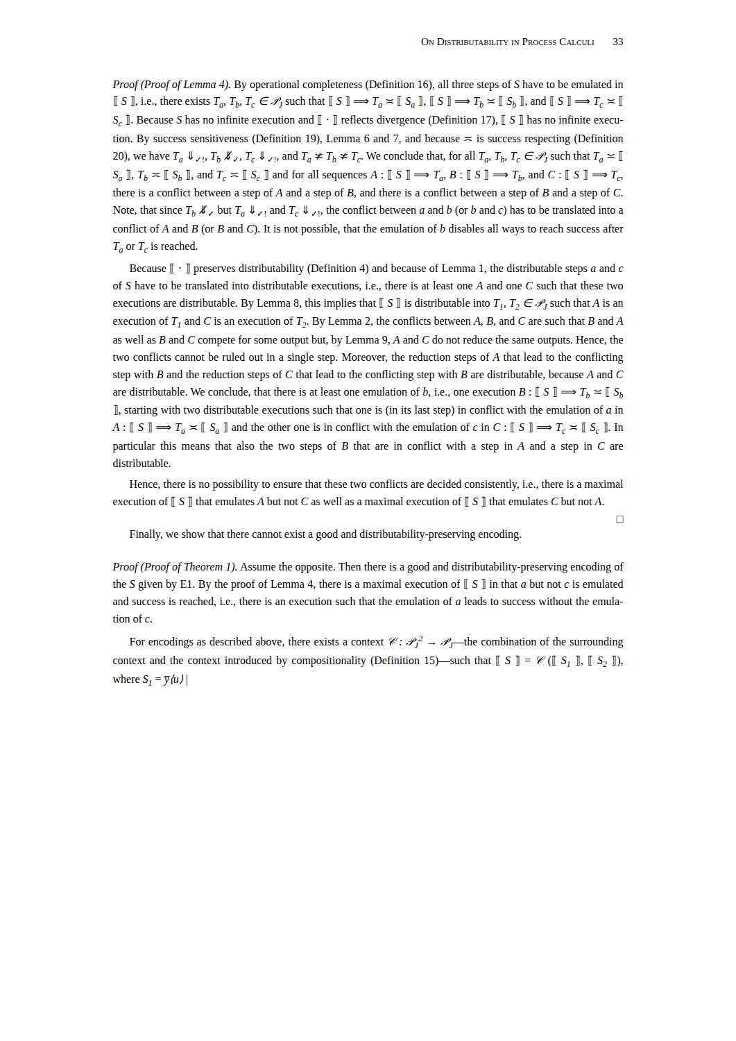On Distributability in Process Calculi 33
Proof (Proof of Lemma 4). By operational completeness (Definition 16), all three steps of S have to be emulated in ⟦ S ⟧, i.e., there exists Ta, Tb, Tc ∈ 𝒫J such that ⟦ S ⟧ ⟹ Ta ≍ ⟦ Sa ⟧, ⟦ S ⟧ ⟹ Tb ≍ ⟦ Sb ⟧, and ⟦ S ⟧ ⟹ Tc ≍ ⟦ Sc ⟧. Because S has no infinite execution and ⟦ · ⟧ reflects divergence (Definition 17), ⟦ S ⟧ has no infinite execution. By success sensitiveness (Definition 19), Lemma 6 and 7, and because ≍ is success respecting (Definition 20), we have Ta ⇓✓!, Tb ⇓̸✓, Tc ⇓✓!, and Ta ≭ Tb ≭ Tc. We conclude that, for all Ta, Tb, Tc ∈ 𝒫J such that Ta ≍ ⟦ Sa ⟧, Tb ≍ ⟦ Sb ⟧, and Tc ≍ ⟦ Sc ⟧ and for all sequences A : ⟦ S ⟧ ⟹ Ta, B : ⟦ S ⟧ ⟹ Tb, and C : ⟦ S ⟧ ⟹ Tc, there is a conflict between a step of A and a step of B, and there is a conflict between a step of B and a step of C. Note, that since Tb ⇓̸✓ but Ta ⇓✓! and Tc ⇓✓!, the conflict between a and b (or b and c) has to be translated into a conflict of A and B (or B and C). It is not possible, that the emulation of b disables all ways to reach success after Ta or Tc is reached.
Because ⟦ · ⟧ preserves distributability (Definition 4) and because of Lemma 1, the distributable steps a and c of S have to be translated into distributable executions, i.e., there is at least one A and one C such that these two executions are distributable. By Lemma 8, this implies that ⟦ S ⟧ is distributable into T1, T2 ∈ 𝒫J such that A is an execution of T1 and C is an execution of T2. By Lemma 2, the conflicts between A, B, and C are such that B and A as well as B and C compete for some output but, by Lemma 9, A and C do not reduce the same outputs. Hence, the two conflicts cannot be ruled out in a single step. Moreover, the reduction steps of A that lead to the conflicting step with B and the reduction steps of C that lead to the conflicting step with B are distributable, because A and C are distributable. We conclude, that there is at least one emulation of b, i.e., one execution B : ⟦ S ⟧ ⟹ Tb ≍ ⟦ Sb ⟧, starting with two distributable executions such that one is (in its last step) in conflict with the emulation of a in A : ⟦ S ⟧ ⟹ Ta ≍ ⟦ Sa ⟧ and the other one is in conflict with the emulation of c in C : ⟦ S ⟧ ⟹ Tc ≍ ⟦ Sc ⟧. In particular this means that also the two steps of B that are in conflict with a step in A and a step in C are distributable.
Hence, there is no possibility to ensure that these two conflicts are decided consistently, i.e., there is a maximal execution of ⟦ S ⟧ that emulates A but not C as well as a maximal execution of ⟦ S ⟧ that emulates C but not A. □
Finally, we show that there cannot exist a good and distributability-preserving encoding.
Proof (Proof of Theorem 1). Assume the opposite. Then there is a good and distributability-preserving encoding of the S given by E1. By the proof of Lemma 4, there is a maximal execution of ⟦ S ⟧ in that a but not c is emulated and success is reached, i.e., there is an execution such that the emulation of a leads to success without the emulation of c.
For encodings as described above, there exists a context 𝒞 : 𝒫J2 → 𝒫J—the combination of the surrounding context and the context introduced by compositionality (Definition 15)—such that ⟦ S ⟧ = 𝒞 (⟦ S1 ⟧, ⟦ S2 ⟧), where S1 = y̅⟨u⟩ |